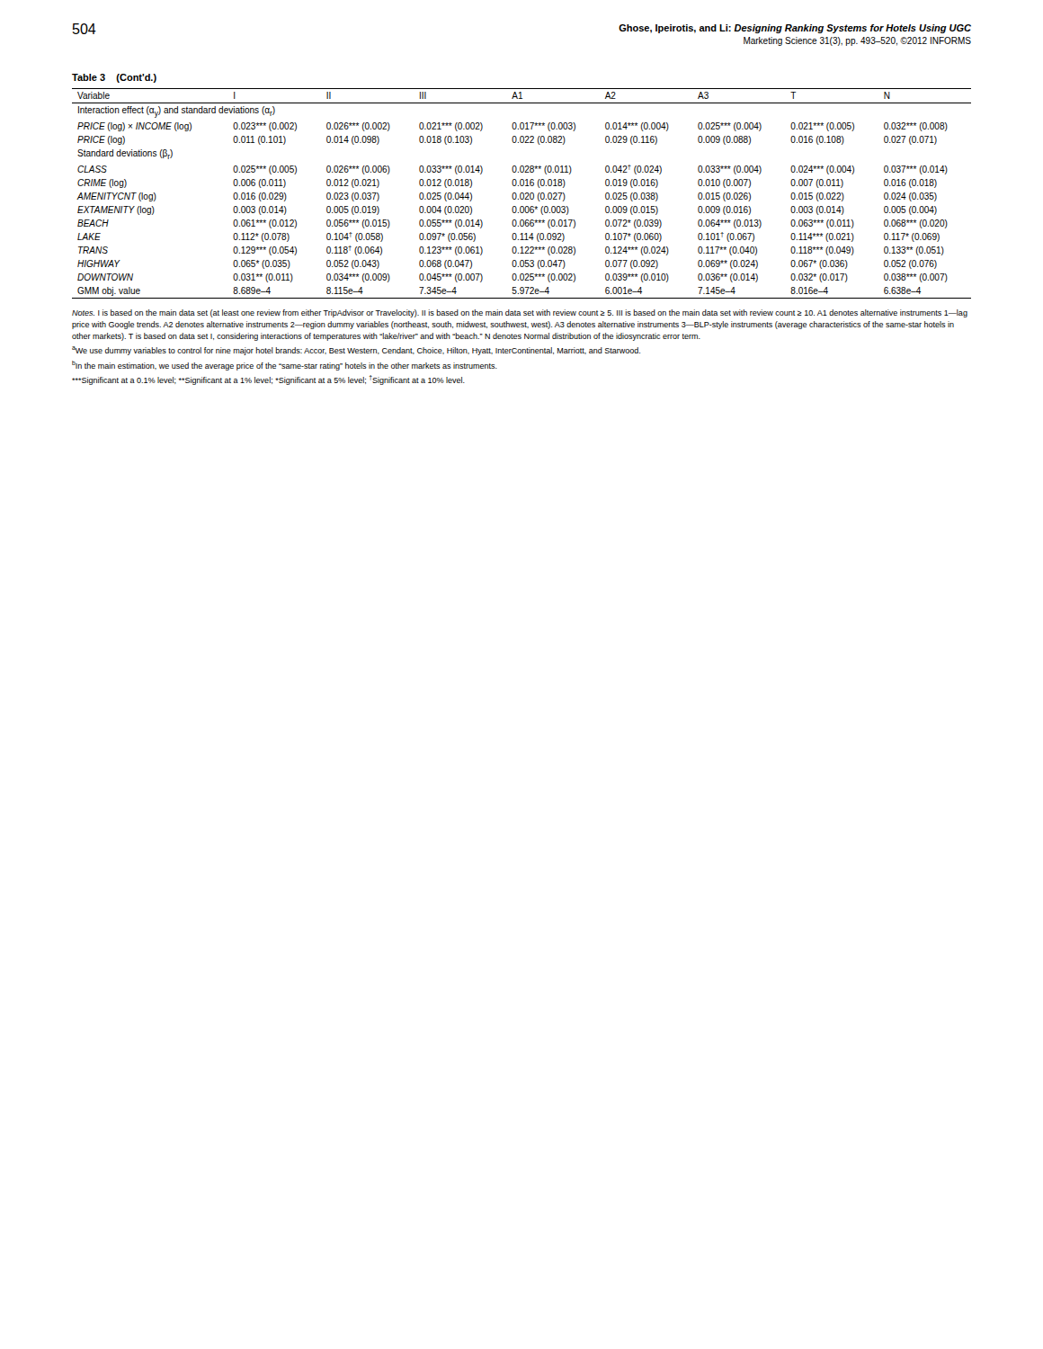504
Ghose, Ipeirotis, and Li: Designing Ranking Systems for Hotels Using UGC
Marketing Science 31(3), pp. 493–520, ©2012 INFORMS
Table 3 (Cont'd.)
| Variable | I | II | III | A1 | A2 | A3 | T | N |
| --- | --- | --- | --- | --- | --- | --- | --- | --- |
| Interaction effect (α y ) and standard deviations (α r ) |
| PRICE (log) × INCOME (log) | 0.023*** (0.002) | 0.026*** (0.002) | 0.021*** (0.002) | 0.017*** (0.003) | 0.014*** (0.004) | 0.025*** (0.004) | 0.021*** (0.005) | 0.032*** (0.008) |
| PRICE (log) | 0.011 (0.101) | 0.014 (0.098) | 0.018 (0.103) | 0.022 (0.082) | 0.029 (0.116) | 0.009 (0.088) | 0.016 (0.108) | 0.027 (0.071) |
| Standard deviations (β r ) |
| CLASS | 0.025*** (0.005) | 0.026*** (0.006) | 0.033*** (0.014) | 0.028** (0.011) | 0.042 † (0.024) | 0.033*** (0.004) | 0.024*** (0.004) | 0.037*** (0.014) |
| CRIME (log) | 0.006 (0.011) | 0.012 (0.021) | 0.012 (0.018) | 0.016 (0.018) | 0.019 (0.016) | 0.010 (0.007) | 0.007 (0.011) | 0.016 (0.018) |
| AMENITYCNT (log) | 0.016 (0.029) | 0.023 (0.037) | 0.025 (0.044) | 0.020 (0.027) | 0.025 (0.038) | 0.015 (0.026) | 0.015 (0.022) | 0.024 (0.035) |
| EXTAMENITY (log) | 0.003 (0.014) | 0.005 (0.019) | 0.004 (0.020) | 0.006* (0.003) | 0.009 (0.015) | 0.009 (0.016) | 0.003 (0.014) | 0.005 (0.004) |
| BEACH | 0.061*** (0.012) | 0.056*** (0.015) | 0.055*** (0.014) | 0.066*** (0.017) | 0.072* (0.039) | 0.064*** (0.013) | 0.063*** (0.011) | 0.068*** (0.020) |
| LAKE | 0.112* (0.078) | 0.104 † (0.058) | 0.097* (0.056) | 0.114 (0.092) | 0.107* (0.060) | 0.101 † (0.067) | 0.114*** (0.021) | 0.117* (0.069) |
| TRANS | 0.129*** (0.054) | 0.118 † (0.064) | 0.123*** (0.061) | 0.122*** (0.028) | 0.124*** (0.024) | 0.117** (0.040) | 0.118*** (0.049) | 0.133** (0.051) |
| HIGHWAY | 0.065* (0.035) | 0.052 (0.043) | 0.068 (0.047) | 0.053 (0.047) | 0.077 (0.092) | 0.069** (0.024) | 0.067* (0.036) | 0.052 (0.076) |
| DOWNTOWN | 0.031** (0.011) | 0.034*** (0.009) | 0.045*** (0.007) | 0.025*** (0.002) | 0.039*** (0.010) | 0.036** (0.014) | 0.032* (0.017) | 0.038*** (0.007) |
| GMM obj. value | 8.689e–4 | 8.115e–4 | 7.345e–4 | 5.972e–4 | 6.001e–4 | 7.145e–4 | 8.016e–4 | 6.638e–4 |
Notes. I is based on the main data set (at least one review from either TripAdvisor or Travelocity). II is based on the main data set with review count ≥ 5. III is based on the main data set with review count ≥ 10. A1 denotes alternative instruments 1—lag price with Google trends. A2 denotes alternative instruments 2—region dummy variables (northeast, south, midwest, southwest, west). A3 denotes alternative instruments 3—BLP-style instruments (average characteristics of the same-star hotels in other markets). T is based on data set I, considering interactions of temperatures with “lake/river” and with “beach.” N denotes Normal distribution of the idiosyncratic error term.
aWe use dummy variables to control for nine major hotel brands: Accor, Best Western, Cendant, Choice, Hilton, Hyatt, InterContinental, Marriott, and Starwood.
bIn the main estimation, we used the average price of the “same-star rating” hotels in the other markets as instruments.
***Significant at a 0.1% level; **Significant at a 1% level; *Significant at a 5% level; †Significant at a 10% level.